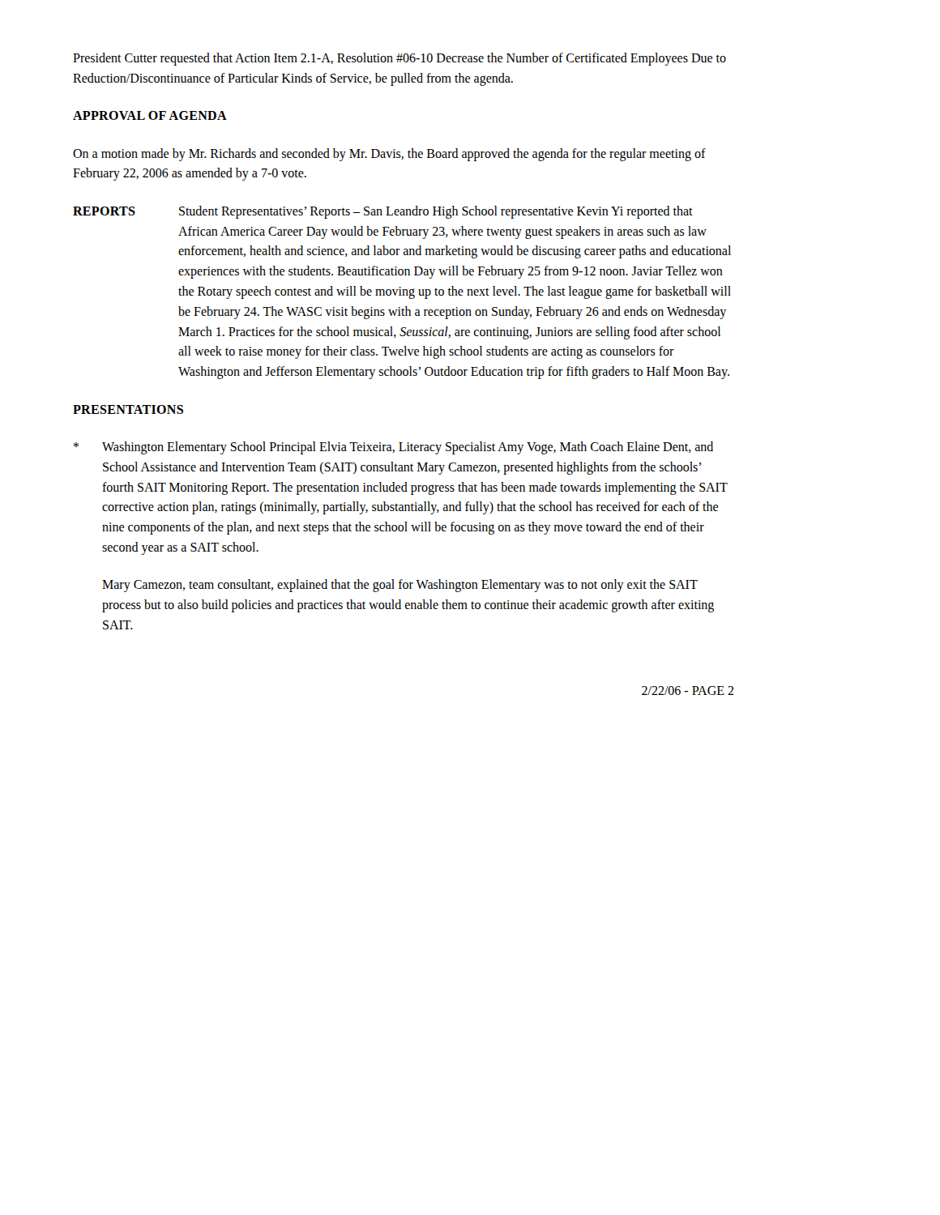President Cutter requested that Action Item 2.1-A, Resolution #06-10 Decrease the Number of Certificated Employees Due to Reduction/Discontinuance of Particular Kinds of Service, be pulled from the agenda.
APPROVAL OF AGENDA
On a motion made by Mr. Richards and seconded by Mr. Davis, the Board approved the agenda for the regular meeting of February 22, 2006 as amended by a 7-0 vote.
REPORTS
Student Representatives’ Reports – San Leandro High School representative Kevin Yi reported that African America Career Day would be February 23, where twenty guest speakers in areas such as law enforcement, health and science, and labor and marketing would be discusing career paths and educational experiences with the students. Beautification Day will be February 25 from 9-12 noon. Javiar Tellez won the Rotary speech contest and will be moving up to the next level. The last league game for basketball will be February 24. The WASC visit begins with a reception on Sunday, February 26 and ends on Wednesday March 1. Practices for the school musical, Seussical, are continuing, Juniors are selling food after school all week to raise money for their class. Twelve high school students are acting as counselors for Washington and Jefferson Elementary schools’ Outdoor Education trip for fifth graders to Half Moon Bay.
PRESENTATIONS
*
Washington Elementary School Principal Elvia Teixeira, Literacy Specialist Amy Voge, Math Coach Elaine Dent, and School Assistance and Intervention Team (SAIT) consultant Mary Camezon, presented highlights from the schools’ fourth SAIT Monitoring Report. The presentation included progress that has been made towards implementing the SAIT corrective action plan, ratings (minimally, partially, substantially, and fully) that the school has received for each of the nine components of the plan, and next steps that the school will be focusing on as they move toward the end of their second year as a SAIT school.
Mary Camezon, team consultant, explained that the goal for Washington Elementary was to not only exit the SAIT process but to also build policies and practices that would enable them to continue their academic growth after exiting SAIT.
2/22/06 - PAGE 2